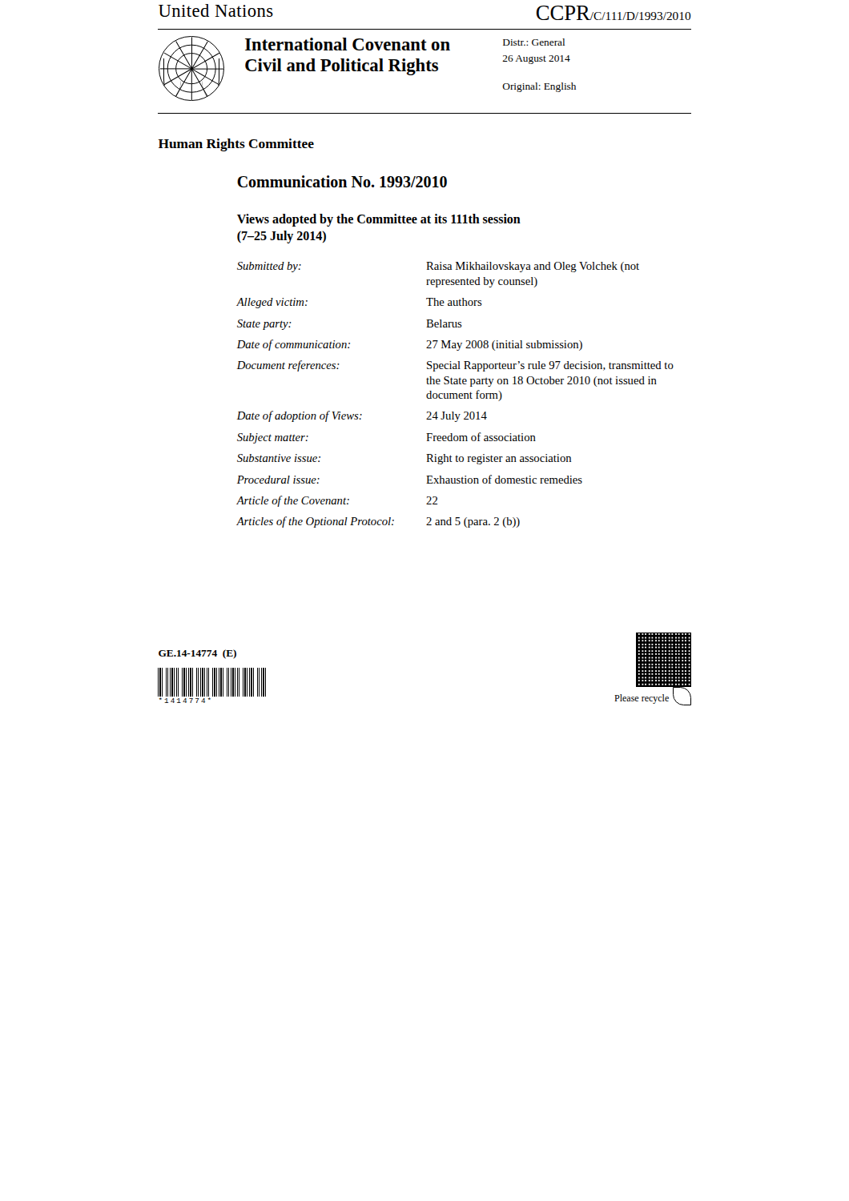| United Nations | CCPR /C/111/D/1993/2010 |
| | International Covenant on Civil and Political Rights | Distr.: General 26 August 2014 Original: English |
Human Rights Committee
Communication No. 1993/2010
Views adopted by the Committee at its 111th session
(7–25 July 2014)
| Submitted by: | Raisa Mikhailovskaya and Oleg Volchek (not represented by counsel) |
| Alleged victim: | The authors |
| State party: | Belarus |
| Date of communication: | 27 May 2008 (initial submission) |
| Document references: | Special Rapporteur’s rule 97 decision, transmitted to the State party on 18 October 2010 (not issued in document form) |
| Date of adoption of Views: | 24 July 2014 |
| Subject matter: | Freedom of association |
| Substantive issue: | Right to register an association |
| Procedural issue: | Exhaustion of domestic remedies |
| Article of the Covenant: | 22 |
| Articles of the Optional Protocol: | 2 and 5 (para. 2 (b)) |
| GE.14-14774 (E) *1414774* | Please recycle |